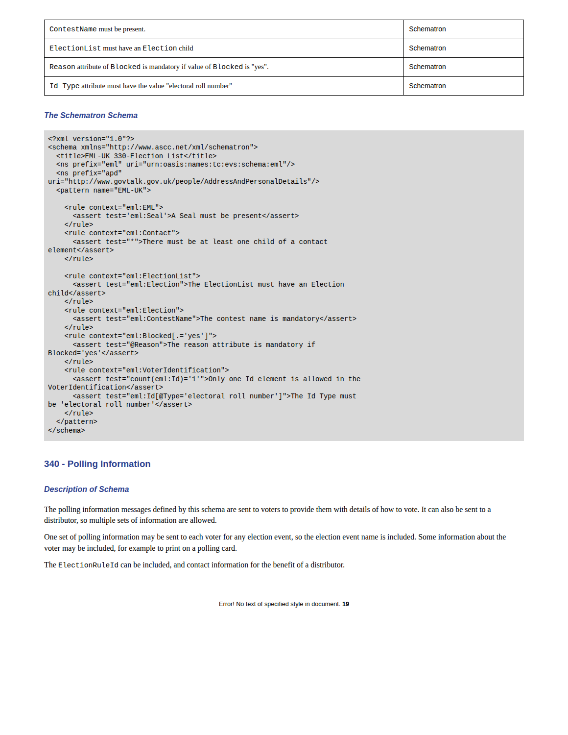| ContestName must be present. | Schematron |
| ElectionList must have an Election child | Schematron |
| Reason attribute of Blocked is mandatory if value of Blocked is "yes". | Schematron |
| Id Type attribute must have the value "electoral roll number" | Schematron |
The Schematron Schema
<?xml version="1.0"?>
<schema xmlns="http://www.ascc.net/xml/schematron">
  <title>EML-UK 330-Election List</title>
  <ns prefix="eml" uri="urn:oasis:names:tc:evs:schema:eml"/>
  <ns prefix="apd"
uri="http://www.govtalk.gov.uk/people/AddressAndPersonalDetails"/>
  <pattern name="EML-UK">

    <rule context="eml:EML">
      <assert test='eml:Seal'>A Seal must be present</assert>
    </rule>
    <rule context="eml:Contact">
      <assert test="*">There must be at least one child of a contact
element</assert>
    </rule>

    <rule context="eml:ElectionList">
      <assert test="eml:Election">The ElectionList must have an Election
child</assert>
    </rule>
    <rule context="eml:Election">
      <assert test="eml:ContestName">The contest name is mandatory</assert>
    </rule>
    <rule context="eml:Blocked[.='yes']">
      <assert test="@Reason">The reason attribute is mandatory if
Blocked='yes'</assert>
    </rule>
    <rule context="eml:VoterIdentification">
      <assert test="count(eml:Id)='1'">Only one Id element is allowed in the
VoterIdentification</assert>
      <assert test="eml:Id[@Type='electoral roll number']">The Id Type must
be 'electoral roll number'</assert>
    </rule>
  </pattern>
</schema>
340 - Polling Information
Description of Schema
The polling information messages defined by this schema are sent to voters to provide them with details of how to vote. It can also be sent to a distributor, so multiple sets of information are allowed.
One set of polling information may be sent to each voter for any election event, so the election event name is included. Some information about the voter may be included, for example to print on a polling card.
The ElectionRuleId can be included, and contact information for the benefit of a distributor.
Error! No text of specified style in document. 19